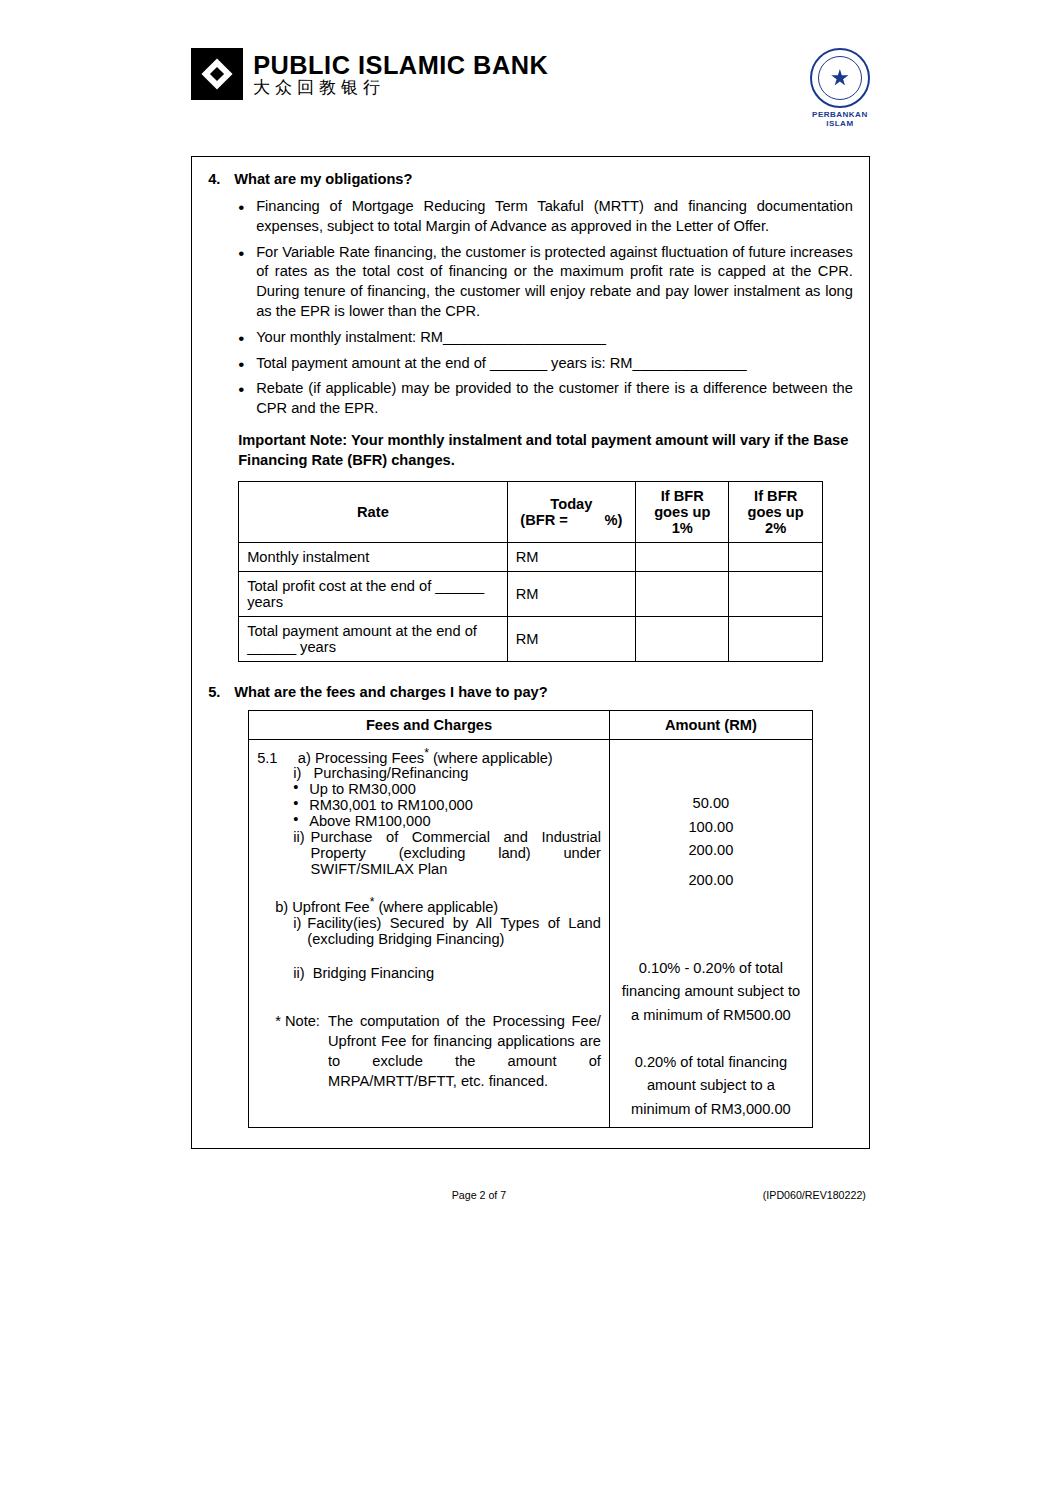PUBLIC ISLAMIC BANK
大众回教银行
PERBANKAN
ISLAM
4. What are my obligations?
Financing of Mortgage Reducing Term Takaful (MRTT) and financing documentation expenses, subject to total Margin of Advance as approved in the Letter of Offer.
For Variable Rate financing, the customer is protected against fluctuation of future increases of rates as the total cost of financing or the maximum profit rate is capped at the CPR. During tenure of financing, the customer will enjoy rebate and pay lower instalment as long as the EPR is lower than the CPR.
Your monthly instalment: RM____________________
Total payment amount at the end of _______ years is: RM______________
Rebate (if applicable) may be provided to the customer if there is a difference between the CPR and the EPR.
Important Note: Your monthly instalment and total payment amount will vary if the Base Financing Rate (BFR) changes.
| Rate | Today (BFR = %) | If BFR goes up 1% | If BFR goes up 2% |
| --- | --- | --- | --- |
| Monthly instalment | RM | | |
| Total profit cost at the end of ______ years | RM | | |
| Total payment amount at the end of ______ years | RM | | |
5. What are the fees and charges I have to pay?
| Fees and Charges | Amount (RM) |
| --- | --- |
| 5.1 a) Processing Fees * (where applicable) i) Purchasing/Refinancing Up to RM30,000 RM30,001 to RM100,000 Above RM100,000 ii) Purchase of Commercial and Industrial Property (excluding land) under SWIFT/SMILAX Plan b) Upfront Fee * (where applicable) i) Facility(ies) Secured by All Types of Land (excluding Bridging Financing) ii) Bridging Financing * Note: The computation of the Processing Fee/ Upfront Fee for financing applications are to exclude the amount of MRPA/MRTT/BFTT, etc. financed. | 50.00 100.00 200.00 200.00 0.10% - 0.20% of total financing amount subject to a minimum of RM500.00 0.20% of total financing amount subject to a minimum of RM3,000.00 |
Page 2 of 7
(IPD060/REV180222)